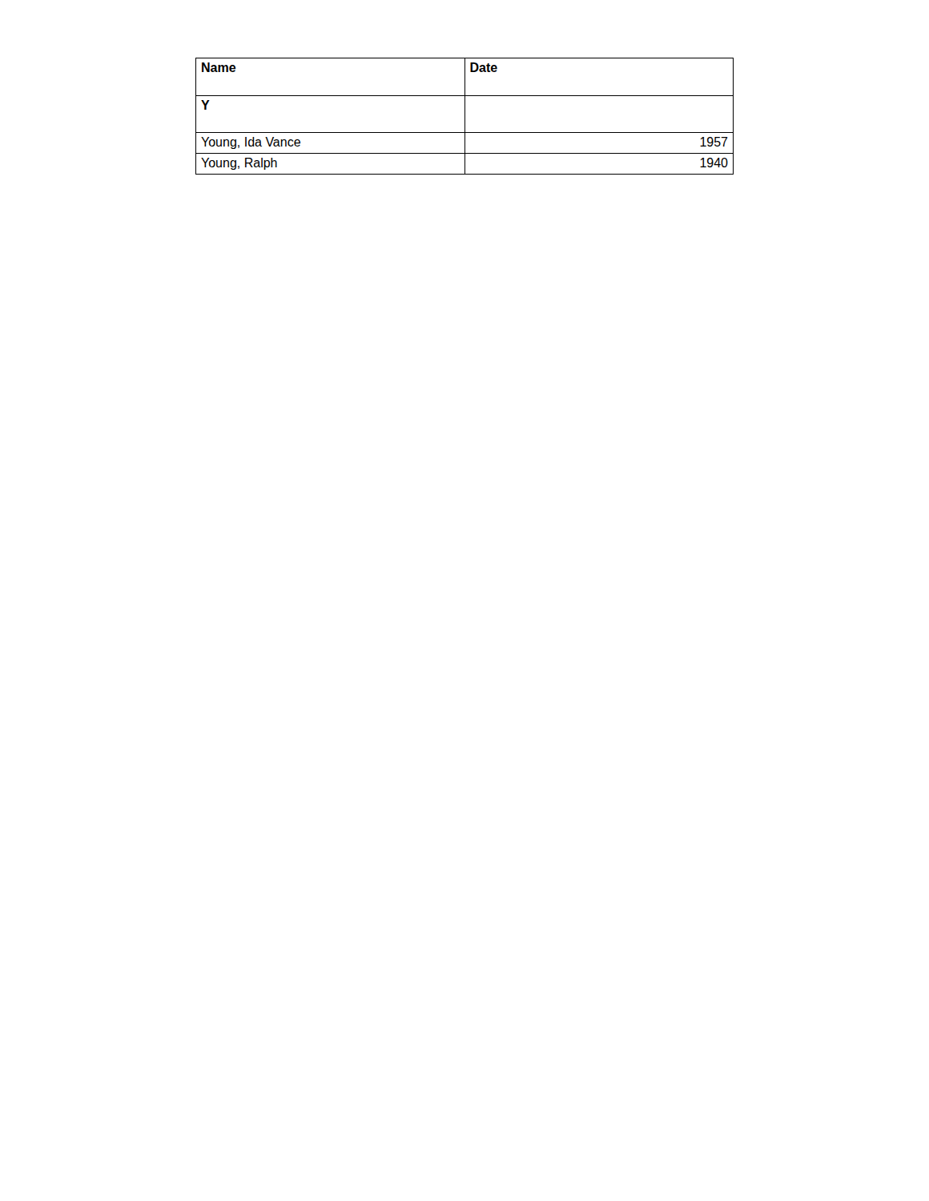| Name | Date |
| --- | --- |
| Y | |
| Young, Ida Vance | 1957 |
| Young, Ralph | 1940 |